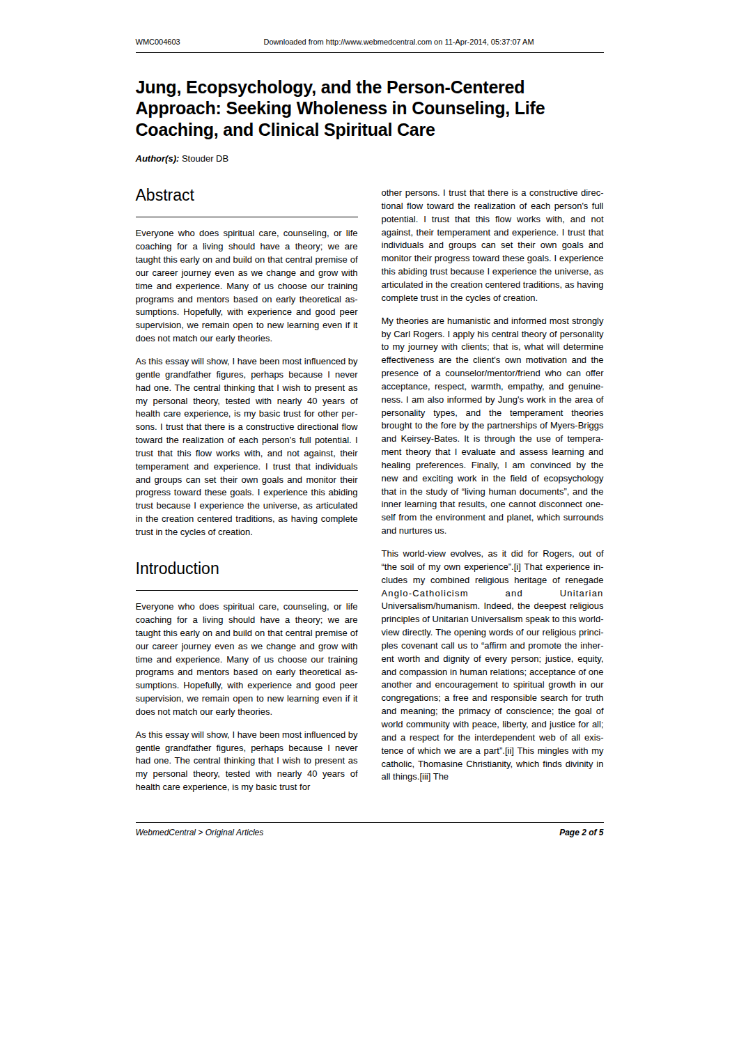WMC004603 Downloaded from http://www.webmedcentral.com on 11-Apr-2014, 05:37:07 AM
Jung, Ecopsychology, and the Person-Centered Approach: Seeking Wholeness in Counseling, Life Coaching, and Clinical Spiritual Care
Author(s): Stouder DB
Abstract
Everyone who does spiritual care, counseling, or life coaching for a living should have a theory; we are taught this early on and build on that central premise of our career journey even as we change and grow with time and experience. Many of us choose our training programs and mentors based on early theoretical assumptions. Hopefully, with experience and good peer supervision, we remain open to new learning even if it does not match our early theories.
As this essay will show, I have been most influenced by gentle grandfather figures, perhaps because I never had one. The central thinking that I wish to present as my personal theory, tested with nearly 40 years of health care experience, is my basic trust for other persons. I trust that there is a constructive directional flow toward the realization of each person's full potential. I trust that this flow works with, and not against, their temperament and experience. I trust that individuals and groups can set their own goals and monitor their progress toward these goals. I experience this abiding trust because I experience the universe, as articulated in the creation centered traditions, as having complete trust in the cycles of creation.
Introduction
Everyone who does spiritual care, counseling, or life coaching for a living should have a theory; we are taught this early on and build on that central premise of our career journey even as we change and grow with time and experience. Many of us choose our training programs and mentors based on early theoretical assumptions. Hopefully, with experience and good peer supervision, we remain open to new learning even if it does not match our early theories.
As this essay will show, I have been most influenced by gentle grandfather figures, perhaps because I never had one. The central thinking that I wish to present as my personal theory, tested with nearly 40 years of health care experience, is my basic trust for
other persons. I trust that there is a constructive directional flow toward the realization of each person's full potential. I trust that this flow works with, and not against, their temperament and experience. I trust that individuals and groups can set their own goals and monitor their progress toward these goals. I experience this abiding trust because I experience the universe, as articulated in the creation centered traditions, as having complete trust in the cycles of creation.
My theories are humanistic and informed most strongly by Carl Rogers. I apply his central theory of personality to my journey with clients; that is, what will determine effectiveness are the client's own motivation and the presence of a counselor/mentor/friend who can offer acceptance, respect, warmth, empathy, and genuineness. I am also informed by Jung's work in the area of personality types, and the temperament theories brought to the fore by the partnerships of Myers-Briggs and Keirsey-Bates. It is through the use of temperament theory that I evaluate and assess learning and healing preferences. Finally, I am convinced by the new and exciting work in the field of ecopsychology that in the study of “living human documents”, and the inner learning that results, one cannot disconnect oneself from the environment and planet, which surrounds and nurtures us.
This world-view evolves, as it did for Rogers, out of “the soil of my own experience”.[i] That experience includes my combined religious heritage of renegade Anglo-Catholicism and Unitarian Universalism/humanism. Indeed, the deepest religious principles of Unitarian Universalism speak to this world-view directly. The opening words of our religious principles covenant call us to “affirm and promote the inherent worth and dignity of every person; justice, equity, and compassion in human relations; acceptance of one another and encouragement to spiritual growth in our congregations; a free and responsible search for truth and meaning; the primacy of conscience; the goal of world community with peace, liberty, and justice for all; and a respect for the interdependent web of all existence of which we are a part”.[ii] This mingles with my catholic, Thomasine Christianity, which finds divinity in all things.[iii] The
WebmedCentral > Original Articles Page 2 of 5